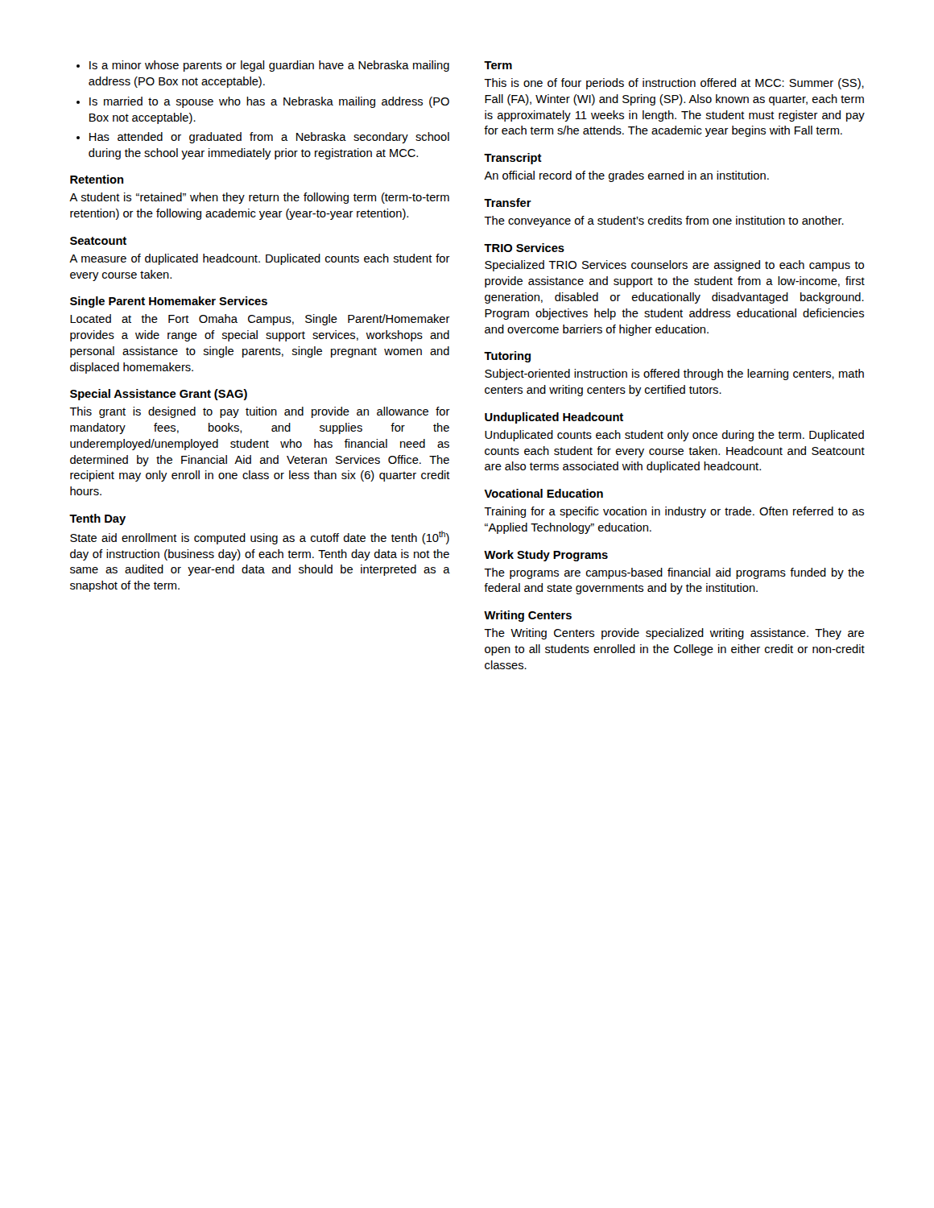Is a minor whose parents or legal guardian have a Nebraska mailing address (PO Box not acceptable).
Is married to a spouse who has a Nebraska mailing address (PO Box not acceptable).
Has attended or graduated from a Nebraska secondary school during the school year immediately prior to registration at MCC.
Retention
A student is “retained” when they return the following term (term-to-term retention) or the following academic year (year-to-year retention).
Seatcount
A measure of duplicated headcount. Duplicated counts each student for every course taken.
Single Parent Homemaker Services
Located at the Fort Omaha Campus, Single Parent/Homemaker provides a wide range of special support services, workshops and personal assistance to single parents, single pregnant women and displaced homemakers.
Special Assistance Grant (SAG)
This grant is designed to pay tuition and provide an allowance for mandatory fees, books, and supplies for the underemployed/unemployed student who has financial need as determined by the Financial Aid and Veteran Services Office. The recipient may only enroll in one class or less than six (6) quarter credit hours.
Tenth Day
State aid enrollment is computed using as a cutoff date the tenth (10th) day of instruction (business day) of each term. Tenth day data is not the same as audited or year-end data and should be interpreted as a snapshot of the term.
Term
This is one of four periods of instruction offered at MCC: Summer (SS), Fall (FA), Winter (WI) and Spring (SP). Also known as quarter, each term is approximately 11 weeks in length. The student must register and pay for each term s/he attends. The academic year begins with Fall term.
Transcript
An official record of the grades earned in an institution.
Transfer
The conveyance of a student’s credits from one institution to another.
TRIO Services
Specialized TRIO Services counselors are assigned to each campus to provide assistance and support to the student from a low-income, first generation, disabled or educationally disadvantaged background. Program objectives help the student address educational deficiencies and overcome barriers of higher education.
Tutoring
Subject-oriented instruction is offered through the learning centers, math centers and writing centers by certified tutors.
Unduplicated Headcount
Unduplicated counts each student only once during the term. Duplicated counts each student for every course taken. Headcount and Seatcount are also terms associated with duplicated headcount.
Vocational Education
Training for a specific vocation in industry or trade. Often referred to as “Applied Technology” education.
Work Study Programs
The programs are campus-based financial aid programs funded by the federal and state governments and by the institution.
Writing Centers
The Writing Centers provide specialized writing assistance. They are open to all students enrolled in the College in either credit or non-credit classes.